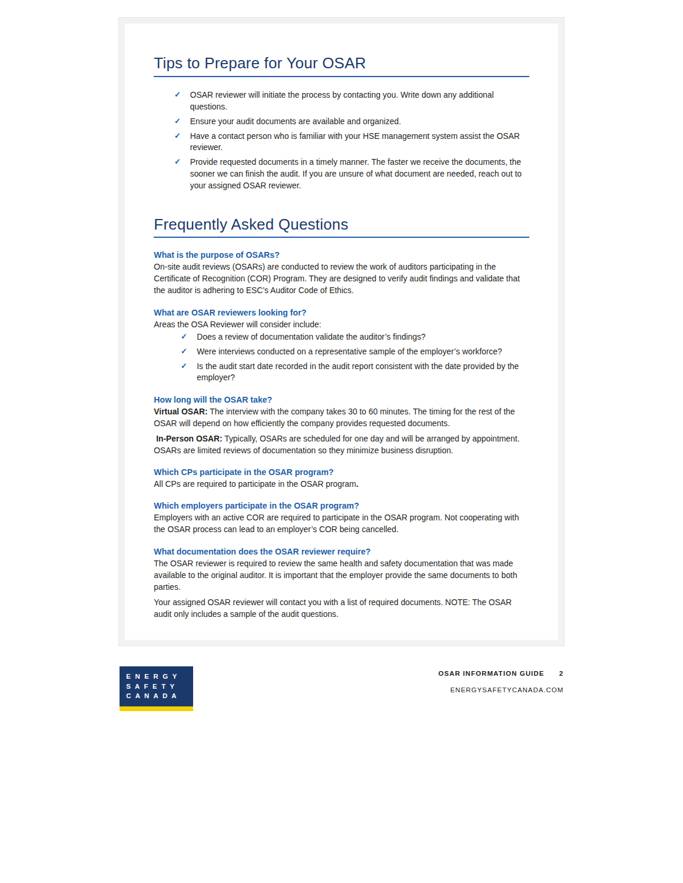Tips to Prepare for Your OSAR
OSAR reviewer will initiate the process by contacting you. Write down any additional questions.
Ensure your audit documents are available and organized.
Have a contact person who is familiar with your HSE management system assist the OSAR reviewer.
Provide requested documents in a timely manner. The faster we receive the documents, the sooner we can finish the audit. If you are unsure of what document are needed, reach out to your assigned OSAR reviewer.
Frequently Asked Questions
What is the purpose of OSARs?
On-site audit reviews (OSARs) are conducted to review the work of auditors participating in the Certificate of Recognition (COR) Program. They are designed to verify audit findings and validate that the auditor is adhering to ESC’s Auditor Code of Ethics.
What are OSAR reviewers looking for?
Areas the OSA Reviewer will consider include:
Does a review of documentation validate the auditor’s findings?
Were interviews conducted on a representative sample of the employer’s workforce?
Is the audit start date recorded in the audit report consistent with the date provided by the employer?
How long will the OSAR take?
Virtual OSAR: The interview with the company takes 30 to 60 minutes. The timing for the rest of the OSAR will depend on how efficiently the company provides requested documents.
In-Person OSAR: Typically, OSARs are scheduled for one day and will be arranged by appointment. OSARs are limited reviews of documentation so they minimize business disruption.
Which CPs participate in the OSAR program?
All CPs are required to participate in the OSAR program.
Which employers participate in the OSAR program?
Employers with an active COR are required to participate in the OSAR program. Not cooperating with the OSAR process can lead to an employer’s COR being cancelled.
What documentation does the OSAR reviewer require?
The OSAR reviewer is required to review the same health and safety documentation that was made available to the original auditor. It is important that the employer provide the same documents to both parties.
Your assigned OSAR reviewer will contact you with a list of required documents. NOTE: The OSAR audit only includes a sample of the audit questions.
E N E R G Y
S A F E T Y
C A N A D A
OSAR INFORMATION GUIDE 2
ENERGYSAFETYCANADA.COM